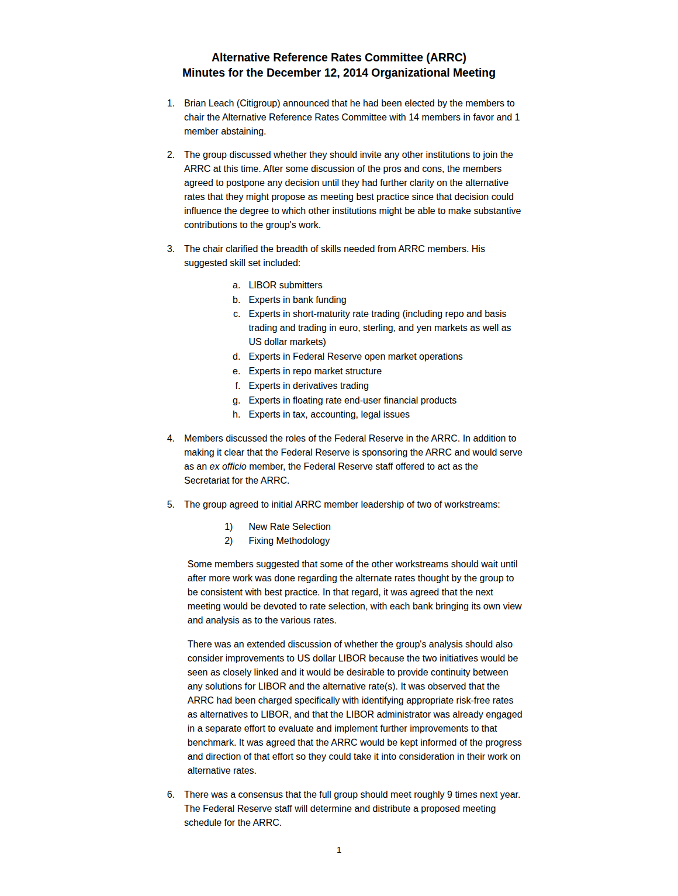Alternative Reference Rates Committee (ARRC)
Minutes for the December 12, 2014 Organizational Meeting
Brian Leach (Citigroup) announced that he had been elected by the members to chair the Alternative Reference Rates Committee with 14 members in favor and 1 member abstaining.
The group discussed whether they should invite any other institutions to join the ARRC at this time. After some discussion of the pros and cons, the members agreed to postpone any decision until they had further clarity on the alternative rates that they might propose as meeting best practice since that decision could influence the degree to which other institutions might be able to make substantive contributions to the group's work.
The chair clarified the breadth of skills needed from ARRC members. His suggested skill set included:
LIBOR submitters
Experts in bank funding
Experts in short-maturity rate trading (including repo and basis trading and trading in euro, sterling, and yen markets as well as US dollar markets)
Experts in Federal Reserve open market operations
Experts in repo market structure
Experts in derivatives trading
Experts in floating rate end-user financial products
Experts in tax, accounting, legal issues
Members discussed the roles of the Federal Reserve in the ARRC. In addition to making it clear that the Federal Reserve is sponsoring the ARRC and would serve as an ex officio member, the Federal Reserve staff offered to act as the Secretariat for the ARRC.
The group agreed to initial ARRC member leadership of two of workstreams:
New Rate Selection
Fixing Methodology
Some members suggested that some of the other workstreams should wait until after more work was done regarding the alternate rates thought by the group to be consistent with best practice. In that regard, it was agreed that the next meeting would be devoted to rate selection, with each bank bringing its own view and analysis as to the various rates.
There was an extended discussion of whether the group's analysis should also consider improvements to US dollar LIBOR because the two initiatives would be seen as closely linked and it would be desirable to provide continuity between any solutions for LIBOR and the alternative rate(s). It was observed that the ARRC had been charged specifically with identifying appropriate risk-free rates as alternatives to LIBOR, and that the LIBOR administrator was already engaged in a separate effort to evaluate and implement further improvements to that benchmark. It was agreed that the ARRC would be kept informed of the progress and direction of that effort so they could take it into consideration in their work on alternative rates.
There was a consensus that the full group should meet roughly 9 times next year. The Federal Reserve staff will determine and distribute a proposed meeting schedule for the ARRC.
1